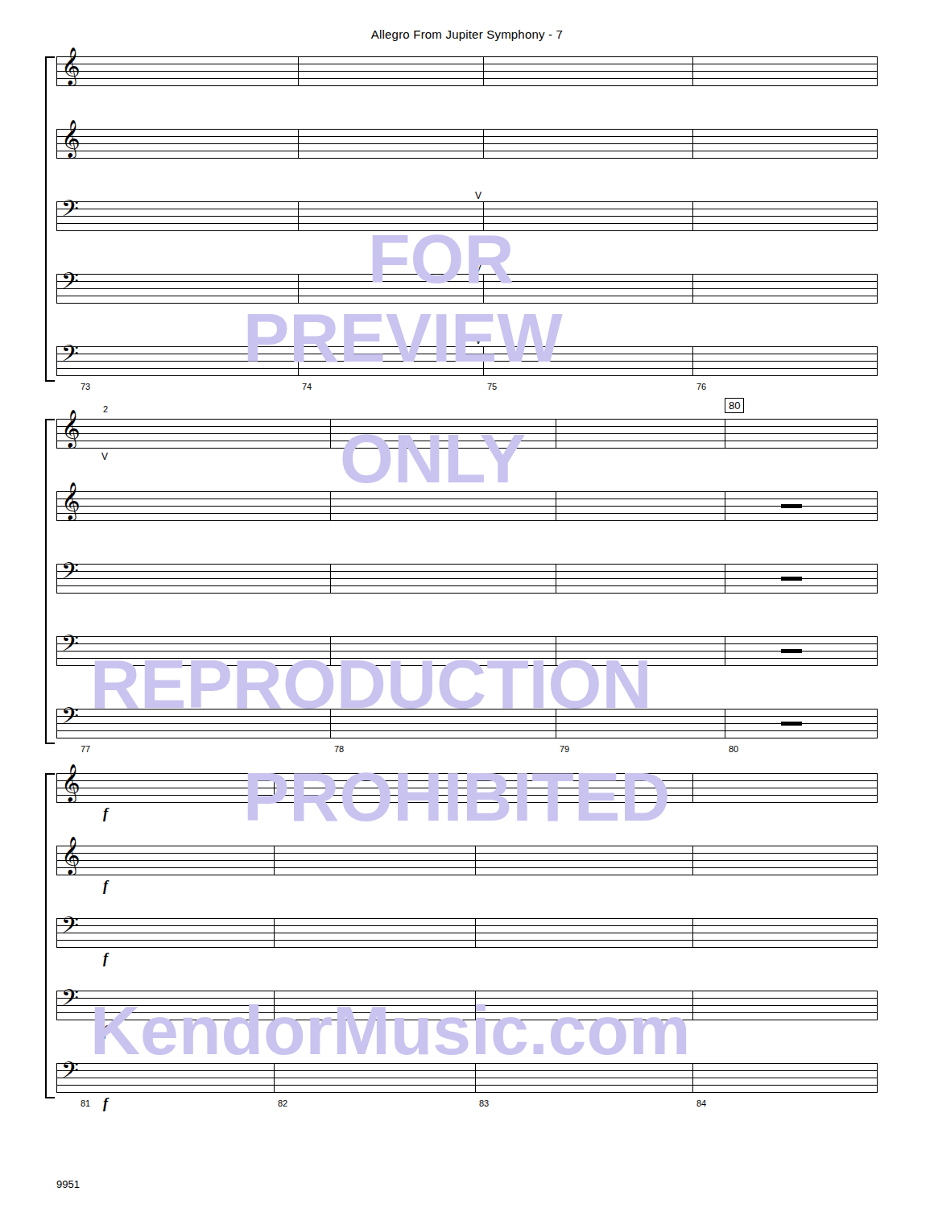Allegro From Jupiter Symphony - 7
𝄞
𝄞
𝄢
V
𝄢
V
𝄢
V
73
74
75
76
𝄞
2
V
80
𝄞
𝄢
𝄢
𝄢
77
78
79
80
𝄞
f
𝄞
f
𝄢
f
𝄢
f
𝄢
81
f
82
83
84
FOR
PREVIEW
ONLY
REPRODUCTION
PROHIBITED
KendorMusic.com
9951